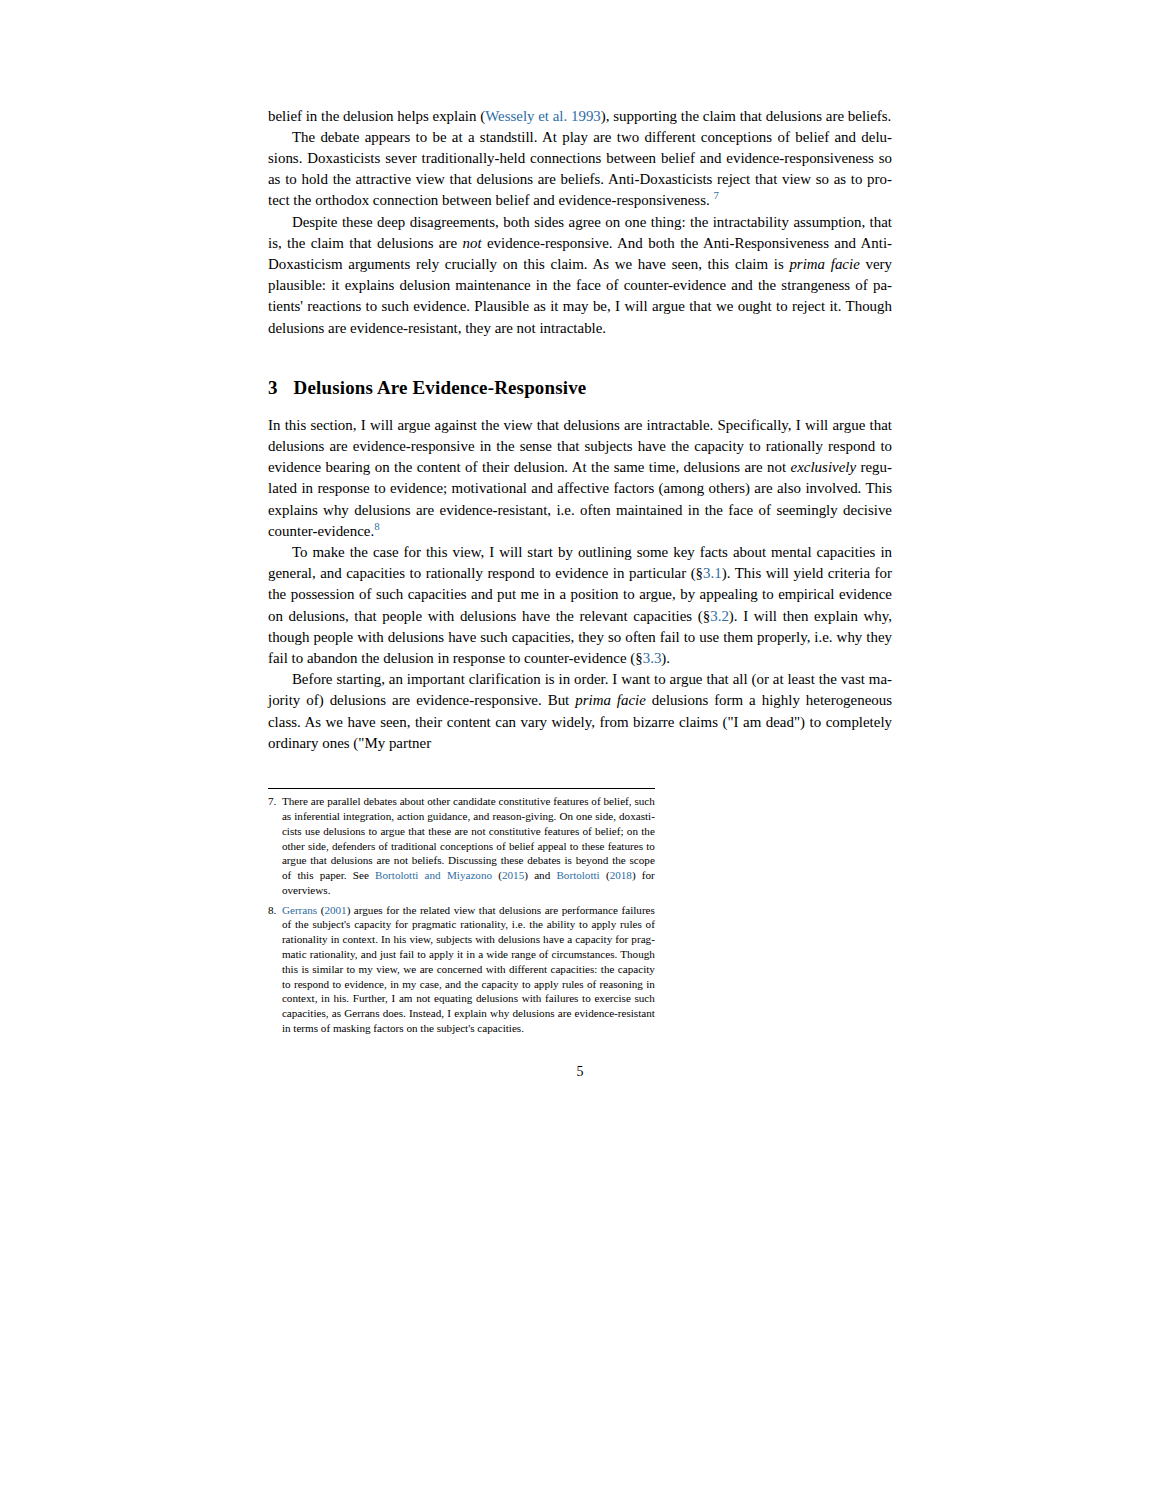belief in the delusion helps explain (Wessely et al. 1993), supporting the claim that delusions are beliefs.
The debate appears to be at a standstill. At play are two different conceptions of belief and delusions. Doxasticists sever traditionally-held connections between belief and evidence-responsiveness so as to hold the attractive view that delusions are beliefs. Anti-Doxasticists reject that view so as to protect the orthodox connection between belief and evidence-responsiveness. 7
Despite these deep disagreements, both sides agree on one thing: the intractability assumption, that is, the claim that delusions are not evidence-responsive. And both the Anti-Responsiveness and Anti-Doxasticism arguments rely crucially on this claim. As we have seen, this claim is prima facie very plausible: it explains delusion maintenance in the face of counter-evidence and the strangeness of patients' reactions to such evidence. Plausible as it may be, I will argue that we ought to reject it. Though delusions are evidence-resistant, they are not intractable.
3 Delusions Are Evidence-Responsive
In this section, I will argue against the view that delusions are intractable. Specifically, I will argue that delusions are evidence-responsive in the sense that subjects have the capacity to rationally respond to evidence bearing on the content of their delusion. At the same time, delusions are not exclusively regulated in response to evidence; motivational and affective factors (among others) are also involved. This explains why delusions are evidence-resistant, i.e. often maintained in the face of seemingly decisive counter-evidence.8
To make the case for this view, I will start by outlining some key facts about mental capacities in general, and capacities to rationally respond to evidence in particular (§3.1). This will yield criteria for the possession of such capacities and put me in a position to argue, by appealing to empirical evidence on delusions, that people with delusions have the relevant capacities (§3.2). I will then explain why, though people with delusions have such capacities, they so often fail to use them properly, i.e. why they fail to abandon the delusion in response to counter-evidence (§3.3).
Before starting, an important clarification is in order. I want to argue that all (or at least the vast majority of) delusions are evidence-responsive. But prima facie delusions form a highly heterogeneous class. As we have seen, their content can vary widely, from bizarre claims ("I am dead") to completely ordinary ones ("My partner
7. There are parallel debates about other candidate constitutive features of belief, such as inferential integration, action guidance, and reason-giving. On one side, doxasticists use delusions to argue that these are not constitutive features of belief; on the other side, defenders of traditional conceptions of belief appeal to these features to argue that delusions are not beliefs. Discussing these debates is beyond the scope of this paper. See Bortolotti and Miyazono (2015) and Bortolotti (2018) for overviews.
8. Gerrans (2001) argues for the related view that delusions are performance failures of the subject's capacity for pragmatic rationality, i.e. the ability to apply rules of rationality in context. In his view, subjects with delusions have a capacity for pragmatic rationality, and just fail to apply it in a wide range of circumstances. Though this is similar to my view, we are concerned with different capacities: the capacity to respond to evidence, in my case, and the capacity to apply rules of reasoning in context, in his. Further, I am not equating delusions with failures to exercise such capacities, as Gerrans does. Instead, I explain why delusions are evidence-resistant in terms of masking factors on the subject's capacities.
5